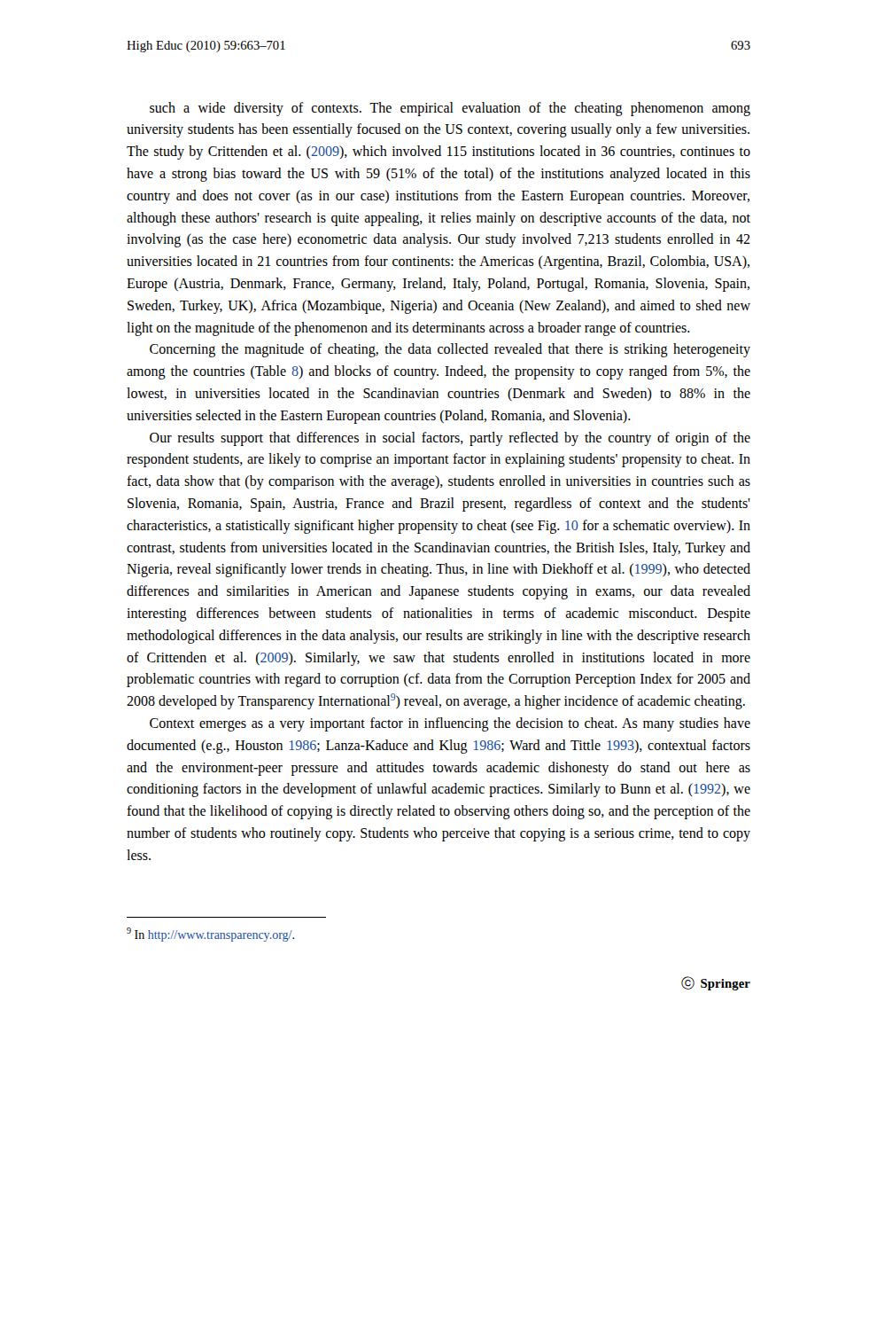High Educ (2010) 59:663–701 693
such a wide diversity of contexts. The empirical evaluation of the cheating phenomenon among university students has been essentially focused on the US context, covering usually only a few universities. The study by Crittenden et al. (2009), which involved 115 institutions located in 36 countries, continues to have a strong bias toward the US with 59 (51% of the total) of the institutions analyzed located in this country and does not cover (as in our case) institutions from the Eastern European countries. Moreover, although these authors' research is quite appealing, it relies mainly on descriptive accounts of the data, not involving (as the case here) econometric data analysis. Our study involved 7,213 students enrolled in 42 universities located in 21 countries from four continents: the Americas (Argentina, Brazil, Colombia, USA), Europe (Austria, Denmark, France, Germany, Ireland, Italy, Poland, Portugal, Romania, Slovenia, Spain, Sweden, Turkey, UK), Africa (Mozambique, Nigeria) and Oceania (New Zealand), and aimed to shed new light on the magnitude of the phenomenon and its determinants across a broader range of countries.
Concerning the magnitude of cheating, the data collected revealed that there is striking heterogeneity among the countries (Table 8) and blocks of country. Indeed, the propensity to copy ranged from 5%, the lowest, in universities located in the Scandinavian countries (Denmark and Sweden) to 88% in the universities selected in the Eastern European countries (Poland, Romania, and Slovenia).
Our results support that differences in social factors, partly reflected by the country of origin of the respondent students, are likely to comprise an important factor in explaining students' propensity to cheat. In fact, data show that (by comparison with the average), students enrolled in universities in countries such as Slovenia, Romania, Spain, Austria, France and Brazil present, regardless of context and the students' characteristics, a statistically significant higher propensity to cheat (see Fig. 10 for a schematic overview). In contrast, students from universities located in the Scandinavian countries, the British Isles, Italy, Turkey and Nigeria, reveal significantly lower trends in cheating. Thus, in line with Diekhoff et al. (1999), who detected differences and similarities in American and Japanese students copying in exams, our data revealed interesting differences between students of nationalities in terms of academic misconduct. Despite methodological differences in the data analysis, our results are strikingly in line with the descriptive research of Crittenden et al. (2009). Similarly, we saw that students enrolled in institutions located in more problematic countries with regard to corruption (cf. data from the Corruption Perception Index for 2005 and 2008 developed by Transparency International9) reveal, on average, a higher incidence of academic cheating.
Context emerges as a very important factor in influencing the decision to cheat. As many studies have documented (e.g., Houston 1986; Lanza-Kaduce and Klug 1986; Ward and Tittle 1993), contextual factors and the environment-peer pressure and attitudes towards academic dishonesty do stand out here as conditioning factors in the development of unlawful academic practices. Similarly to Bunn et al. (1992), we found that the likelihood of copying is directly related to observing others doing so, and the perception of the number of students who routinely copy. Students who perceive that copying is a serious crime, tend to copy less.
9 In http://www.transparency.org/.
ⓒ Springer